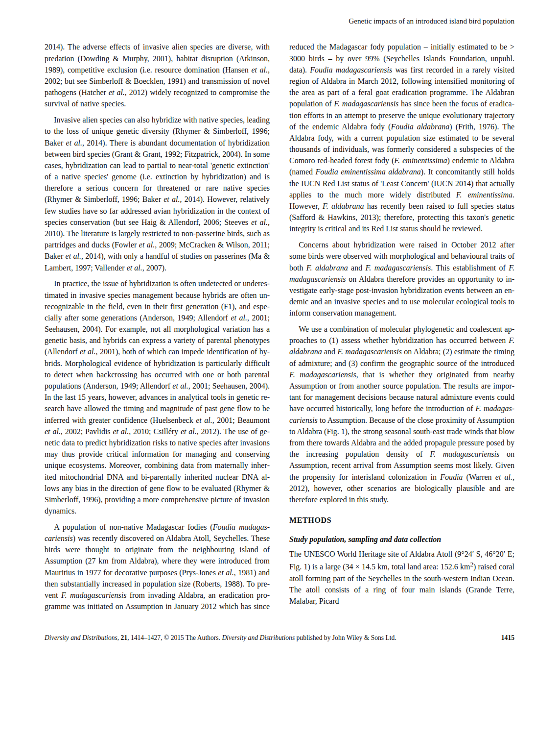Genetic impacts of an introduced island bird population
2014). The adverse effects of invasive alien species are diverse, with predation (Dowding & Murphy, 2001), habitat disruption (Atkinson, 1989), competitive exclusion (i.e. resource domination (Hansen et al., 2002; but see Simberloff & Boecklen, 1991) and transmission of novel pathogens (Hatcher et al., 2012) widely recognized to compromise the survival of native species.
Invasive alien species can also hybridize with native species, leading to the loss of unique genetic diversity (Rhymer & Simberloff, 1996; Baker et al., 2014). There is abundant documentation of hybridization between bird species (Grant & Grant, 1992; Fitzpatrick, 2004). In some cases, hybridization can lead to partial to near-total 'genetic extinction' of a native species' genome (i.e. extinction by hybridization) and is therefore a serious concern for threatened or rare native species (Rhymer & Simberloff, 1996; Baker et al., 2014). However, relatively few studies have so far addressed avian hybridization in the context of species conservation (but see Haig & Allendorf, 2006; Steeves et al., 2010). The literature is largely restricted to non-passerine birds, such as partridges and ducks (Fowler et al., 2009; McCracken & Wilson, 2011; Baker et al., 2014), with only a handful of studies on passerines (Ma & Lambert, 1997; Vallender et al., 2007).
In practice, the issue of hybridization is often undetected or underestimated in invasive species management because hybrids are often unrecognizable in the field, even in their first generation (F1), and especially after some generations (Anderson, 1949; Allendorf et al., 2001; Seehausen, 2004). For example, not all morphological variation has a genetic basis, and hybrids can express a variety of parental phenotypes (Allendorf et al., 2001), both of which can impede identification of hybrids. Morphological evidence of hybridization is particularly difficult to detect when backcrossing has occurred with one or both parental populations (Anderson, 1949; Allendorf et al., 2001; Seehausen, 2004). In the last 15 years, however, advances in analytical tools in genetic research have allowed the timing and magnitude of past gene flow to be inferred with greater confidence (Huelsenbeck et al., 2001; Beaumont et al., 2002; Pavlidis et al., 2010; Csilléry et al., 2012). The use of genetic data to predict hybridization risks to native species after invasions may thus provide critical information for managing and conserving unique ecosystems. Moreover, combining data from maternally inherited mitochondrial DNA and bi-parentally inherited nuclear DNA allows any bias in the direction of gene flow to be evaluated (Rhymer & Simberloff, 1996), providing a more comprehensive picture of invasion dynamics.
A population of non-native Madagascar fodies (Foudia madagascariensis) was recently discovered on Aldabra Atoll, Seychelles. These birds were thought to originate from the neighbouring island of Assumption (27 km from Aldabra), where they were introduced from Mauritius in 1977 for decorative purposes (Prys-Jones et al., 1981) and then substantially increased in population size (Roberts, 1988). To prevent F. madagascariensis from invading Aldabra, an eradication programme was initiated on Assumption in January 2012 which has since reduced the Madagascar fody population – initially estimated to be > 3000 birds – by over 99% (Seychelles Islands Foundation, unpubl. data). Foudia madagascariensis was first recorded in a rarely visited region of Aldabra in March 2012, following intensified monitoring of the area as part of a feral goat eradication programme. The Aldabran population of F. madagascariensis has since been the focus of eradication efforts in an attempt to preserve the unique evolutionary trajectory of the endemic Aldabra fody (Foudia aldabrana) (Frith, 1976). The Aldabra fody, with a current population size estimated to be several thousands of individuals, was formerly considered a subspecies of the Comoro red-headed forest fody (F. eminentissima) endemic to Aldabra (named Foudia eminentissima aldabrana). It concomitantly still holds the IUCN Red List status of 'Least Concern' (IUCN 2014) that actually applies to the much more widely distributed F. eminentissima. However, F. aldabrana has recently been raised to full species status (Safford & Hawkins, 2013); therefore, protecting this taxon's genetic integrity is critical and its Red List status should be reviewed.
Concerns about hybridization were raised in October 2012 after some birds were observed with morphological and behavioural traits of both F. aldabrana and F. madagascariensis. This establishment of F. madagascariensis on Aldabra therefore provides an opportunity to investigate early-stage post-invasion hybridization events between an endemic and an invasive species and to use molecular ecological tools to inform conservation management.
We use a combination of molecular phylogenetic and coalescent approaches to (1) assess whether hybridization has occurred between F. aldabrana and F. madagascariensis on Aldabra; (2) estimate the timing of admixture; and (3) confirm the geographic source of the introduced F. madagascariensis, that is whether they originated from nearby Assumption or from another source population. The results are important for management decisions because natural admixture events could have occurred historically, long before the introduction of F. madagascariensis to Assumption. Because of the close proximity of Assumption to Aldabra (Fig. 1), the strong seasonal south-east trade winds that blow from there towards Aldabra and the added propagule pressure posed by the increasing population density of F. madagascariensis on Assumption, recent arrival from Assumption seems most likely. Given the propensity for interisland colonization in Foudia (Warren et al., 2012), however, other scenarios are biologically plausible and are therefore explored in this study.
Methods
Study population, sampling and data collection
The UNESCO World Heritage site of Aldabra Atoll (9°24′ S, 46°20′ E; Fig. 1) is a large (34 × 14.5 km, total land area: 152.6 km2) raised coral atoll forming part of the Seychelles in the south-western Indian Ocean. The atoll consists of a ring of four main islands (Grande Terre, Malabar, Picard
Diversity and Distributions, 21, 1414–1427, © 2015 The Authors. Diversity and Distributions published by John Wiley & Sons Ltd.
1415